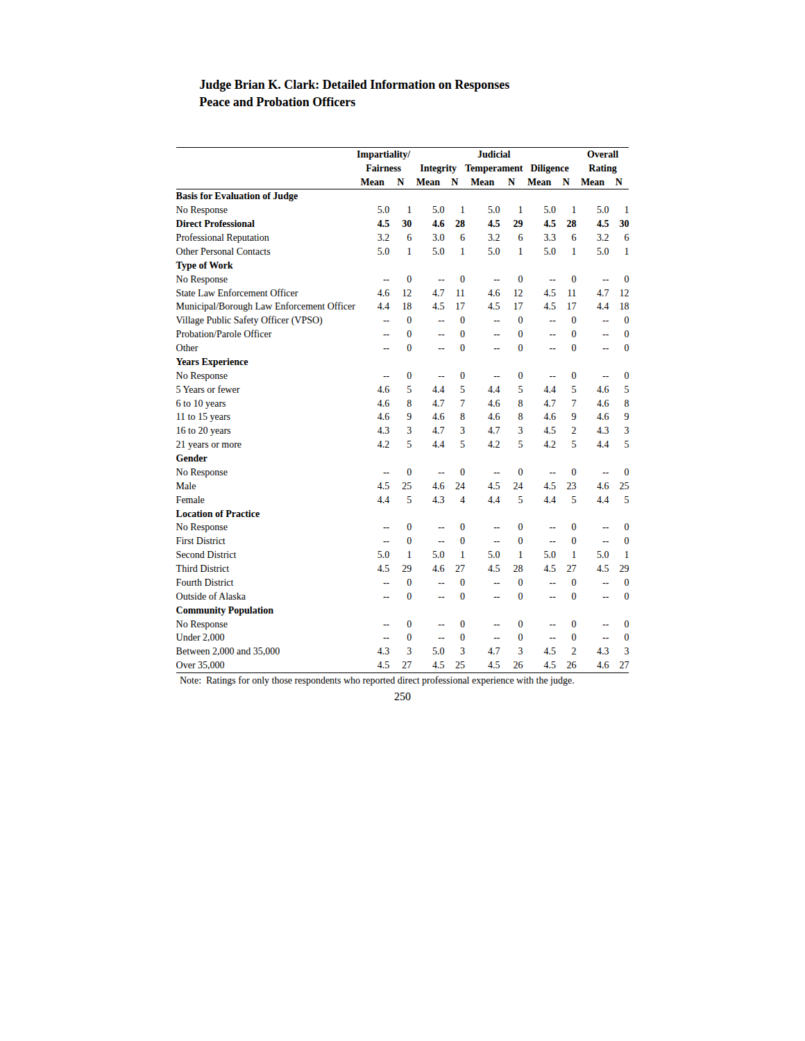Judge Brian K. Clark: Detailed Information on Responses Peace and Probation Officers
| | Impartiality/ | | Judicial | | Overall |
| --- | --- | --- | --- | --- | --- |
| | Fairness | Integrity | Temperament | Diligence | Rating |
| | Mean | N | Mean | N | Mean | N | Mean | N | Mean | N |
| Basis for Evaluation of Judge | | | | | | | | | | |
| No Response | 5.0 | 1 | 5.0 | 1 | 5.0 | 1 | 5.0 | 1 | 5.0 | 1 |
| Direct Professional | 4.5 | 30 | 4.6 | 28 | 4.5 | 29 | 4.5 | 28 | 4.5 | 30 |
| Professional Reputation | 3.2 | 6 | 3.0 | 6 | 3.2 | 6 | 3.3 | 6 | 3.2 | 6 |
| Other Personal Contacts | 5.0 | 1 | 5.0 | 1 | 5.0 | 1 | 5.0 | 1 | 5.0 | 1 |
| Type of Work | | | | | | | | | | |
| No Response | -- | 0 | -- | 0 | -- | 0 | -- | 0 | -- | 0 |
| State Law Enforcement Officer | 4.6 | 12 | 4.7 | 11 | 4.6 | 12 | 4.5 | 11 | 4.7 | 12 |
| Municipal/Borough Law Enforcement Officer | 4.4 | 18 | 4.5 | 17 | 4.5 | 17 | 4.5 | 17 | 4.4 | 18 |
| Village Public Safety Officer (VPSO) | -- | 0 | -- | 0 | -- | 0 | -- | 0 | -- | 0 |
| Probation/Parole Officer | -- | 0 | -- | 0 | -- | 0 | -- | 0 | -- | 0 |
| Other | -- | 0 | -- | 0 | -- | 0 | -- | 0 | -- | 0 |
| Years Experience | | | | | | | | | | |
| No Response | -- | 0 | -- | 0 | -- | 0 | -- | 0 | -- | 0 |
| 5 Years or fewer | 4.6 | 5 | 4.4 | 5 | 4.4 | 5 | 4.4 | 5 | 4.6 | 5 |
| 6 to 10 years | 4.6 | 8 | 4.7 | 7 | 4.6 | 8 | 4.7 | 7 | 4.6 | 8 |
| 11 to 15 years | 4.6 | 9 | 4.6 | 8 | 4.6 | 8 | 4.6 | 9 | 4.6 | 9 |
| 16 to 20 years | 4.3 | 3 | 4.7 | 3 | 4.7 | 3 | 4.5 | 2 | 4.3 | 3 |
| 21 years or more | 4.2 | 5 | 4.4 | 5 | 4.2 | 5 | 4.2 | 5 | 4.4 | 5 |
| Gender | | | | | | | | | | |
| No Response | -- | 0 | -- | 0 | -- | 0 | -- | 0 | -- | 0 |
| Male | 4.5 | 25 | 4.6 | 24 | 4.5 | 24 | 4.5 | 23 | 4.6 | 25 |
| Female | 4.4 | 5 | 4.3 | 4 | 4.4 | 5 | 4.4 | 5 | 4.4 | 5 |
| Location of Practice | | | | | | | | | | |
| No Response | -- | 0 | -- | 0 | -- | 0 | -- | 0 | -- | 0 |
| First District | -- | 0 | -- | 0 | -- | 0 | -- | 0 | -- | 0 |
| Second District | 5.0 | 1 | 5.0 | 1 | 5.0 | 1 | 5.0 | 1 | 5.0 | 1 |
| Third District | 4.5 | 29 | 4.6 | 27 | 4.5 | 28 | 4.5 | 27 | 4.5 | 29 |
| Fourth District | -- | 0 | -- | 0 | -- | 0 | -- | 0 | -- | 0 |
| Outside of Alaska | -- | 0 | -- | 0 | -- | 0 | -- | 0 | -- | 0 |
| Community Population | | | | | | | | | | |
| No Response | -- | 0 | -- | 0 | -- | 0 | -- | 0 | -- | 0 |
| Under 2,000 | -- | 0 | -- | 0 | -- | 0 | -- | 0 | -- | 0 |
| Between 2,000 and 35,000 | 4.3 | 3 | 5.0 | 3 | 4.7 | 3 | 4.5 | 2 | 4.3 | 3 |
| Over 35,000 | 4.5 | 27 | 4.5 | 25 | 4.5 | 26 | 4.5 | 26 | 4.6 | 27 |
Note: Ratings for only those respondents who reported direct professional experience with the judge.
250